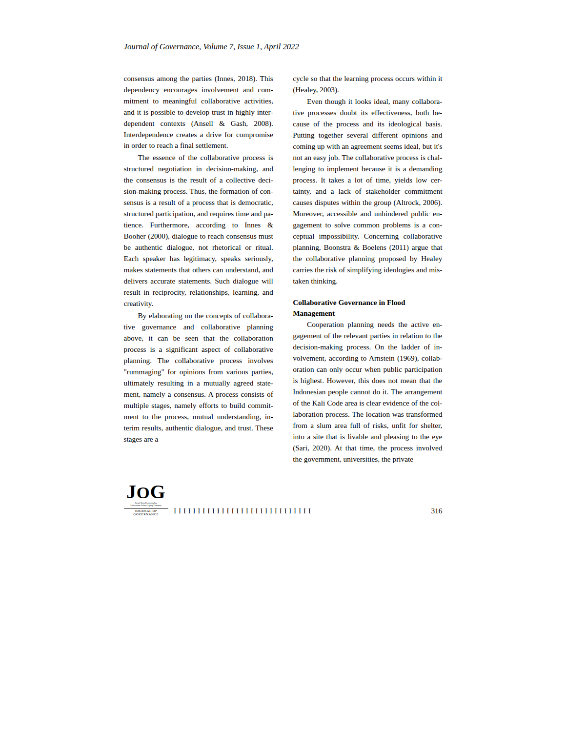Journal of Governance, Volume 7, Issue 1, April 2022
consensus among the parties (Innes, 2018). This dependency encourages involvement and commitment to meaningful collaborative activities, and it is possible to develop trust in highly interdependent contexts (Ansell & Gash, 2008). Interdependence creates a drive for compromise in order to reach a final settlement.
The essence of the collaborative process is structured negotiation in decision-making, and the consensus is the result of a collective decision-making process. Thus, the formation of consensus is a result of a process that is democratic, structured participation, and requires time and patience. Furthermore, according to Innes & Booher (2000), dialogue to reach consensus must be authentic dialogue, not rhetorical or ritual. Each speaker has legitimacy, speaks seriously, makes statements that others can understand, and delivers accurate statements. Such dialogue will result in reciprocity, relationships, learning, and creativity.
By elaborating on the concepts of collaborative governance and collaborative planning above, it can be seen that the collaboration process is a significant aspect of collaborative planning. The collaborative process involves "rummaging" for opinions from various parties, ultimately resulting in a mutually agreed statement, namely a consensus. A process consists of multiple stages, namely efforts to build commitment to the process, mutual understanding, interim results, authentic dialogue, and trust. These stages are a
cycle so that the learning process occurs within it (Healey, 2003).
Even though it looks ideal, many collaborative processes doubt its effectiveness, both because of the process and its ideological basis. Putting together several different opinions and coming up with an agreement seems ideal, but it's not an easy job. The collaborative process is challenging to implement because it is a demanding process. It takes a lot of time, yields low certainty, and a lack of stakeholder commitment causes disputes within the group (Altrock, 2006). Moreover, accessible and unhindered public engagement to solve common problems is a conceptual impossibility. Concerning collaborative planning, Boonstra & Boelens (2011) argue that the collaborative planning proposed by Healey carries the risk of simplifying ideologies and mistaken thinking.
Collaborative Governance in Flood Management
Cooperation planning needs the active engagement of the relevant parties in relation to the decision-making process. On the ladder of involvement, according to Arnstein (1969), collaboration can only occur when public participation is highest. However, this does not mean that the Indonesian people cannot do it. The arrangement of the Kali Code area is clear evidence of the collaboration process. The location was transformed from a slum area full of risks, unfit for shelter, into a site that is livable and pleasing to the eye (Sari, 2020). At that time, the process involved the government, universities, the private
JOG Jurnal Ilmu Pemerintahan
Universitas Sultan Agung Tirtayasa JOURNAL OF GOVERNANCE
I I I I I I I I I I I I I I I I I I I I I I I I I I I I I
316